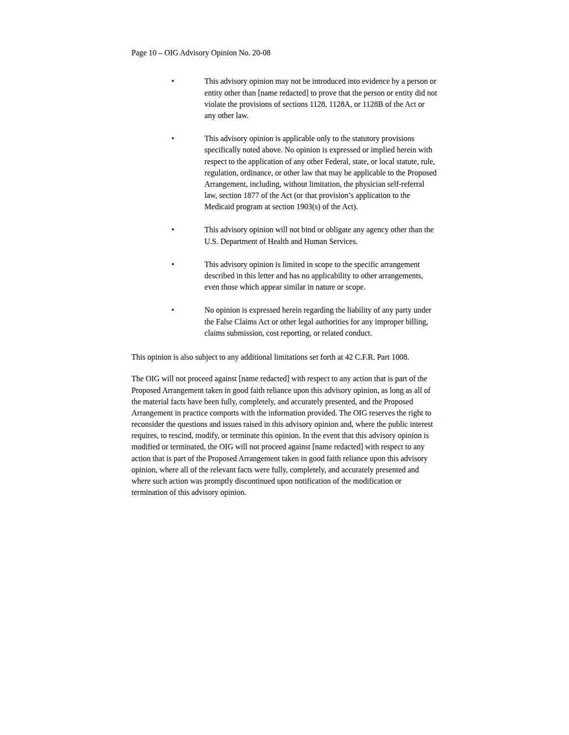Page 10 – OIG Advisory Opinion No. 20-08
This advisory opinion may not be introduced into evidence by a person or entity other than [name redacted] to prove that the person or entity did not violate the provisions of sections 1128, 1128A, or 1128B of the Act or any other law.
This advisory opinion is applicable only to the statutory provisions specifically noted above. No opinion is expressed or implied herein with respect to the application of any other Federal, state, or local statute, rule, regulation, ordinance, or other law that may be applicable to the Proposed Arrangement, including, without limitation, the physician self-referral law, section 1877 of the Act (or that provision’s application to the Medicaid program at section 1903(s) of the Act).
This advisory opinion will not bind or obligate any agency other than the U.S. Department of Health and Human Services.
This advisory opinion is limited in scope to the specific arrangement described in this letter and has no applicability to other arrangements, even those which appear similar in nature or scope.
No opinion is expressed herein regarding the liability of any party under the False Claims Act or other legal authorities for any improper billing, claims submission, cost reporting, or related conduct.
This opinion is also subject to any additional limitations set forth at 42 C.F.R. Part 1008.
The OIG will not proceed against [name redacted] with respect to any action that is part of the Proposed Arrangement taken in good faith reliance upon this advisory opinion, as long as all of the material facts have been fully, completely, and accurately presented, and the Proposed Arrangement in practice comports with the information provided. The OIG reserves the right to reconsider the questions and issues raised in this advisory opinion and, where the public interest requires, to rescind, modify, or terminate this opinion. In the event that this advisory opinion is modified or terminated, the OIG will not proceed against [name redacted] with respect to any action that is part of the Proposed Arrangement taken in good faith reliance upon this advisory opinion, where all of the relevant facts were fully, completely, and accurately presented and where such action was promptly discontinued upon notification of the modification or termination of this advisory opinion.